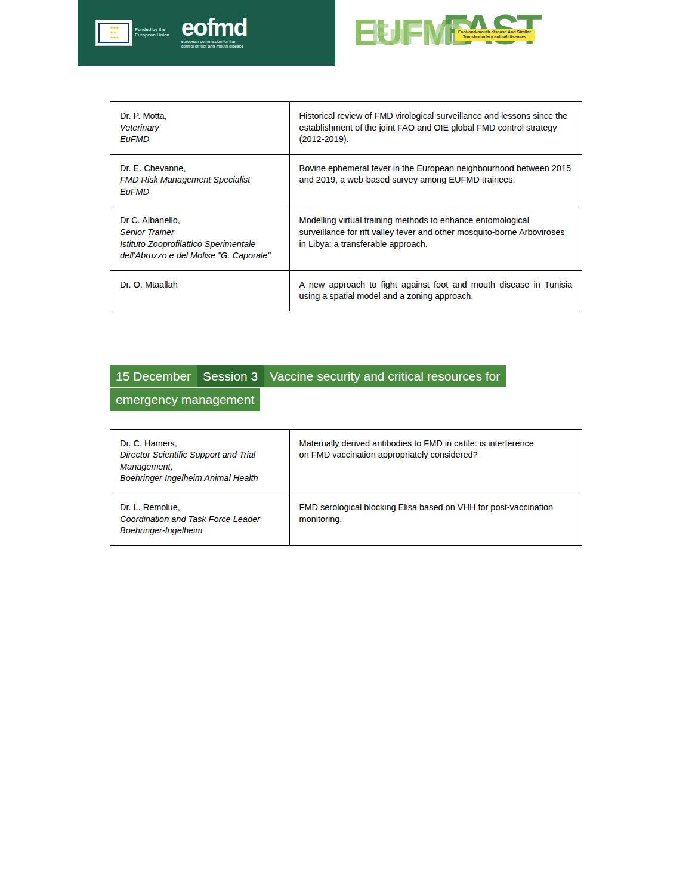★★★
★ ★
★★★
Funded by the
European Union
eofmd
european commission for the
control of foot-and-mouth disease
EUFMD
FAST
EuFMD
Foot-and-mouth disease And Similar
Transboundary animal diseases
| Dr. P. Motta, Veterinary EuFMD | Historical review of FMD virological surveillance and lessons since the establishment of the joint FAO and OIE global FMD control strategy (2012-2019). |
| Dr. E. Chevanne, FMD Risk Management Specialist EuFMD | Bovine ephemeral fever in the European neighbourhood between 2015 and 2019, a web-based survey among EUFMD trainees. |
| Dr C. Albanello, Senior Trainer Istituto Zooprofilattico Sperimentale dell'Abruzzo e del Molise "G. Caporale" | Modelling virtual training methods to enhance entomological surveillance for rift valley fever and other mosquito-borne Arboviroses in Libya: a transferable approach. |
| Dr. O. Mtaallah | A new approach to fight against foot and mouth disease in Tunisia using a spatial model and a zoning approach. |
15 December Session 3 Vaccine security and critical resources for emergency management
| Dr. C. Hamers, Director Scientific Support and Trial Management, Boehringer Ingelheim Animal Health | Maternally derived antibodies to FMD in cattle: is interference on FMD vaccination appropriately considered? |
| Dr. L. Remolue, Coordination and Task Force Leader Boehringer-Ingelheim | FMD serological blocking Elisa based on VHH for post-vaccination monitoring. |